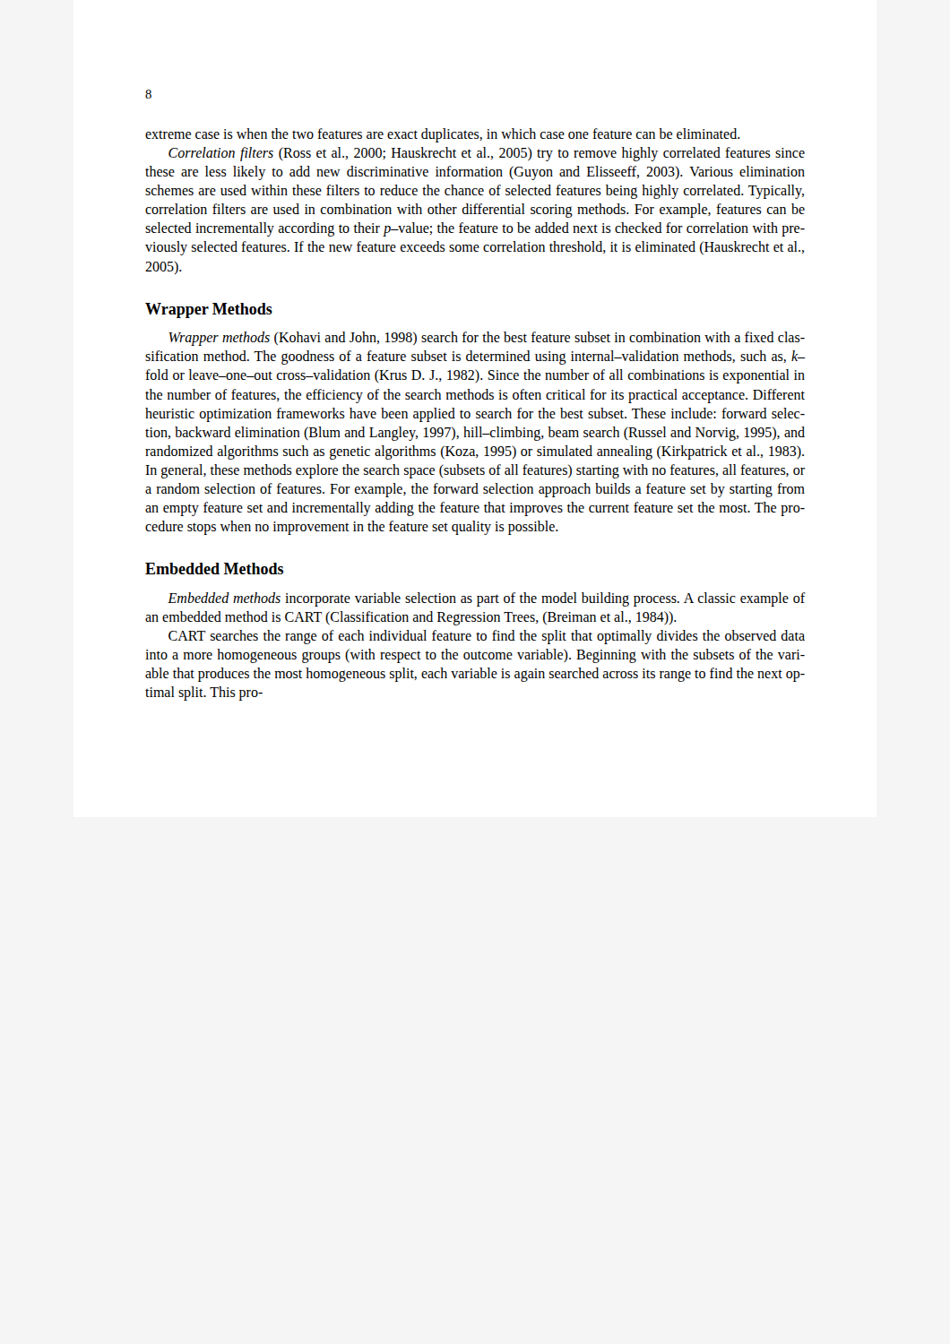8
extreme case is when the two features are exact duplicates, in which case one feature can be eliminated.
Correlation filters (Ross et al., 2000; Hauskrecht et al., 2005) try to remove highly correlated features since these are less likely to add new discriminative information (Guyon and Elisseeff, 2003). Various elimination schemes are used within these filters to reduce the chance of selected features being highly correlated. Typically, correlation filters are used in combination with other differential scoring methods. For example, features can be selected incrementally according to their p–value; the feature to be added next is checked for correlation with previously selected features. If the new feature exceeds some correlation threshold, it is eliminated (Hauskrecht et al., 2005).
Wrapper Methods
Wrapper methods (Kohavi and John, 1998) search for the best feature subset in combination with a fixed classification method. The goodness of a feature subset is determined using internal–validation methods, such as, k–fold or leave–one–out cross–validation (Krus D. J., 1982). Since the number of all combinations is exponential in the number of features, the efficiency of the search methods is often critical for its practical acceptance. Different heuristic optimization frameworks have been applied to search for the best subset. These include: forward selection, backward elimination (Blum and Langley, 1997), hill–climbing, beam search (Russel and Norvig, 1995), and randomized algorithms such as genetic algorithms (Koza, 1995) or simulated annealing (Kirkpatrick et al., 1983). In general, these methods explore the search space (subsets of all features) starting with no features, all features, or a random selection of features. For example, the forward selection approach builds a feature set by starting from an empty feature set and incrementally adding the feature that improves the current feature set the most. The procedure stops when no improvement in the feature set quality is possible.
Embedded Methods
Embedded methods incorporate variable selection as part of the model building process. A classic example of an embedded method is CART (Classification and Regression Trees, (Breiman et al., 1984)).
CART searches the range of each individual feature to find the split that optimally divides the observed data into a more homogeneous groups (with respect to the outcome variable). Beginning with the subsets of the variable that produces the most homogeneous split, each variable is again searched across its range to find the next optimal split. This pro-